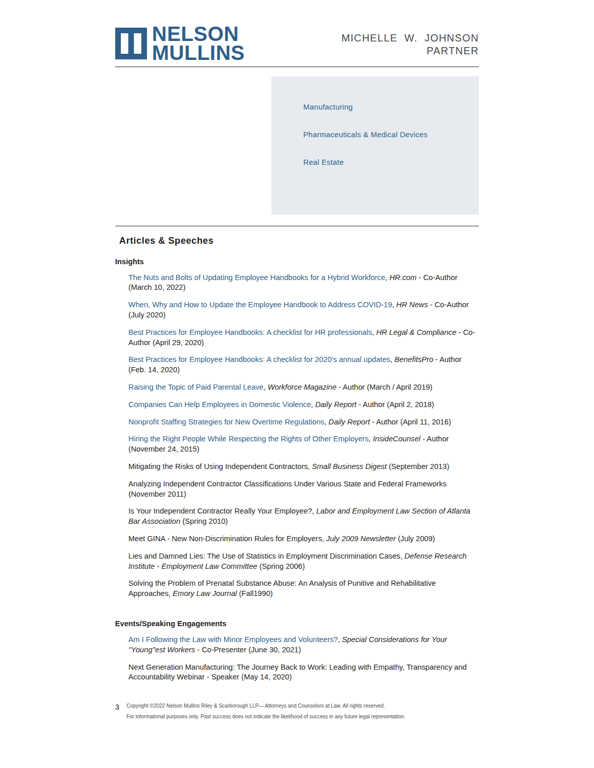NELSON MULLINS
MICHELLE W. JOHNSON
PARTNER
Manufacturing Pharmaceuticals & Medical Devices Real Estate
Articles & Speeches
Insights
The Nuts and Bolts of Updating Employee Handbooks for a Hybrid Workforce, HR.com - Co-Author (March 10, 2022)
When, Why and How to Update the Employee Handbook to Address COVID-19, HR News - Co-Author (July 2020)
Best Practices for Employee Handbooks: A checklist for HR professionals, HR Legal & Compliance - Co-Author (April 29, 2020)
Best Practices for Employee Handbooks: A checklist for 2020’s annual updates, BenefitsPro - Author (Feb. 14, 2020)
Raising the Topic of Paid Parental Leave, Workforce Magazine - Author (March / April 2019)
Companies Can Help Employees in Domestic Violence, Daily Report - Author (April 2, 2018)
Nonprofit Staffing Strategies for New Overtime Regulations, Daily Report - Author (April 11, 2016)
Hiring the Right People While Respecting the Rights of Other Employers, InsideCounsel - Author (November 24, 2015)
Mitigating the Risks of Using Independent Contractors, Small Business Digest (September 2013)
Analyzing Independent Contractor Classifications Under Various State and Federal Frameworks (November 2011)
Is Your Independent Contractor Really Your Employee?, Labor and Employment Law Section of Atlanta Bar Association (Spring 2010)
Meet GINA - New Non-Discrimination Rules for Employers, July 2009 Newsletter (July 2009)
Lies and Damned Lies: The Use of Statistics in Employment Discrimination Cases, Defense Research Institute - Employment Law Committee (Spring 2006)
Solving the Problem of Prenatal Substance Abuse: An Analysis of Punitive and Rehabilitative Approaches, Emory Law Journal (Fall1990)
Events/Speaking Engagements
Am I Following the Law with Minor Employees and Volunteers?, Special Considerations for Your "Young"est Workers - Co-Presenter (June 30, 2021)
Next Generation Manufacturing: The Journey Back to Work: Leading with Empathy, Transparency and Accountability Webinar - Speaker (May 14, 2020)
3
Copyright ©2022 Nelson Mullins Riley & Scarborough LLP— Attorneys and Counselors at Law. All rights reserved.
For informational purposes only. Past success does not indicate the likelihood of success in any future legal representation.